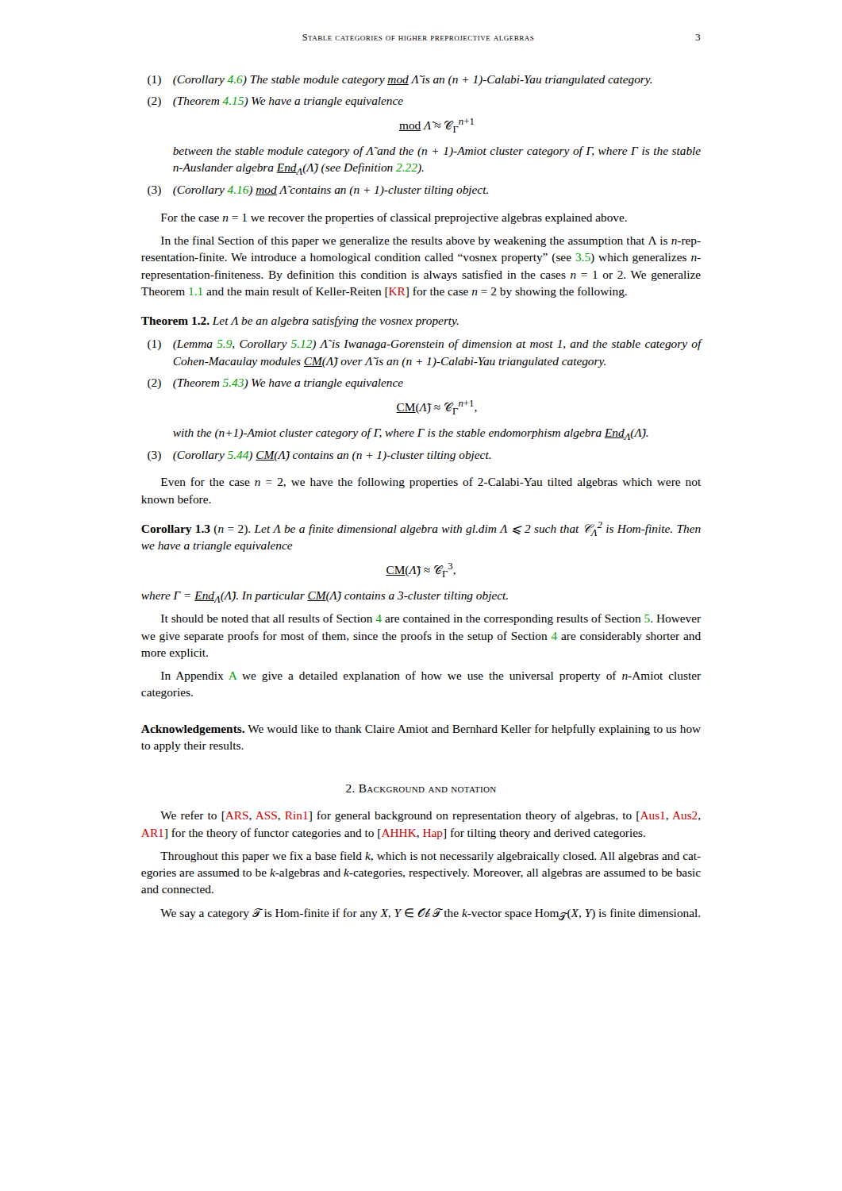Stable categories of higher preprojective algebras
3
(1) (Corollary 4.6) The stable module category mod Λ̃ is an (n + 1)-Calabi-Yau triangulated category.
(2) (Theorem 4.15) We have a triangle equivalence
mod Λ̃ ≈ 𝒞Γn+1
between the stable module category of Λ̃ and the (n + 1)-Amiot cluster category of Γ, where Γ is the stable n-Auslander algebra EndΛ(Λ̃) (see Definition 2.22).
(3) (Corollary 4.16) mod Λ̃ contains an (n + 1)-cluster tilting object.
For the case n = 1 we recover the properties of classical preprojective algebras explained above.
In the final Section of this paper we generalize the results above by weakening the assumption that Λ is n-representation-finite. We introduce a homological condition called “vosnex property” (see 3.5) which generalizes n-representation-finiteness. By definition this condition is always satisfied in the cases n = 1 or 2. We generalize Theorem 1.1 and the main result of Keller-Reiten [KR] for the case n = 2 by showing the following.
Theorem 1.2. Let Λ be an algebra satisfying the vosnex property.
(1) (Lemma 5.9, Corollary 5.12) Λ̃ is Iwanaga-Gorenstein of dimension at most 1, and the stable category of Cohen-Macaulay modules CM(Λ̃) over Λ̃ is an (n + 1)-Calabi-Yau triangulated category.
(2) (Theorem 5.43) We have a triangle equivalence
CM(Λ̃) ≈ 𝒞Γn+1,
with the (n+1)-Amiot cluster category of Γ, where Γ is the stable endomorphism algebra EndΛ(Λ̃).
(3) (Corollary 5.44) CM(Λ̃) contains an (n + 1)-cluster tilting object.
Even for the case n = 2, we have the following properties of 2-Calabi-Yau tilted algebras which were not known before.
Corollary 1.3 (n = 2). Let Λ be a finite dimensional algebra with gl.dim Λ ⩽ 2 such that 𝒞Λ2 is Hom-finite. Then we have a triangle equivalence
CM(Λ̃) ≈ 𝒞Γ3,
where Γ = EndΛ(Λ̃). In particular CM(Λ̃) contains a 3-cluster tilting object.
It should be noted that all results of Section 4 are contained in the corresponding results of Section 5. However we give separate proofs for most of them, since the proofs in the setup of Section 4 are considerably shorter and more explicit.
In Appendix A we give a detailed explanation of how we use the universal property of n-Amiot cluster categories.
Acknowledgements. We would like to thank Claire Amiot and Bernhard Keller for helpfully explaining to us how to apply their results.
2. Background and notation
We refer to [ARS, ASS, Rin1] for general background on representation theory of algebras, to [Aus1, Aus2, AR1] for the theory of functor categories and to [AHHK, Hap] for tilting theory and derived categories.
Throughout this paper we fix a base field k, which is not necessarily algebraically closed. All algebras and categories are assumed to be k-algebras and k-categories, respectively. Moreover, all algebras are assumed to be basic and connected.
We say a category 𝒯 is Hom-finite if for any X, Y ∈ 𝒪𝒷 𝒯 the k-vector space Hom𝒯(X, Y) is finite dimensional.